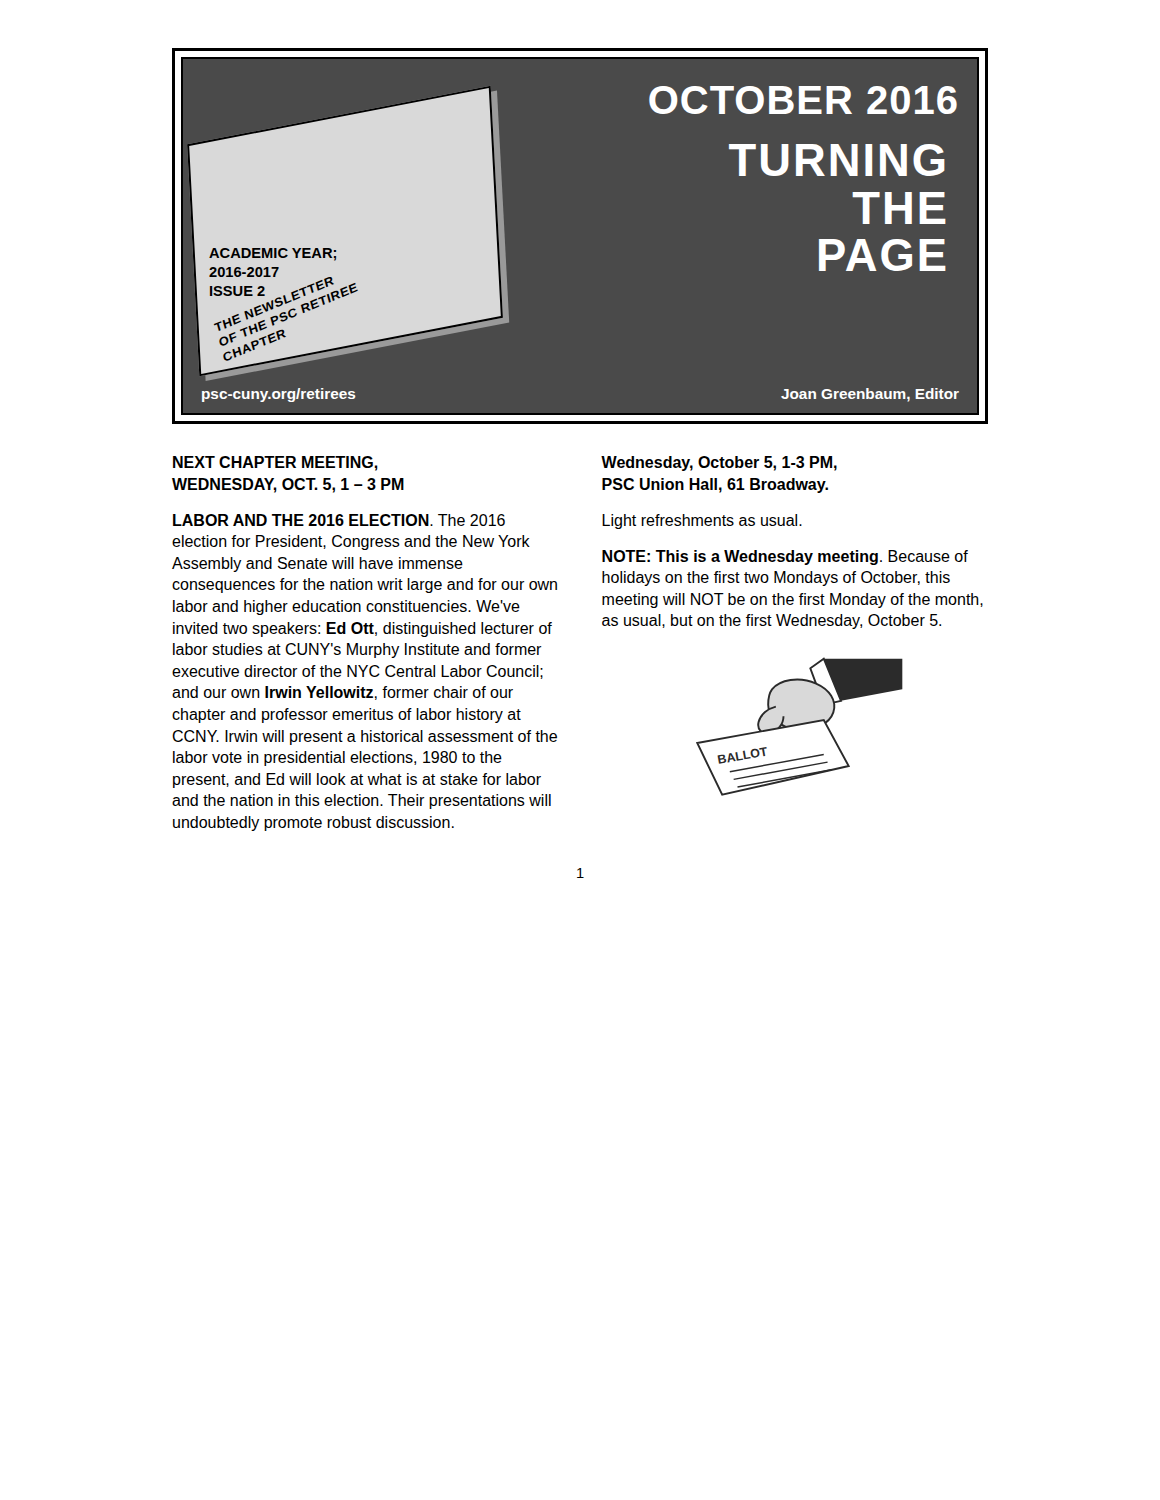OCTOBER 2016
THE NEWSLETTER
OF THE PSC RETIREE
CHAPTER
ACADEMIC YEAR;
2016-2017
ISSUE 2
TURNING THE PAGE
psc-cuny.org/retirees
Joan Greenbaum, Editor
Next Chapter Meeting,
Wednesday, Oct. 5, 1 – 3 PM
LABOR AND THE 2016 ELECTION. The 2016 election for President, Congress and the New York Assembly and Senate will have immense consequences for the nation writ large and for our own labor and higher education constituencies. We've invited two speakers: Ed Ott, distinguished lecturer of labor studies at CUNY's Murphy Institute and former executive director of the NYC Central Labor Council; and our own Irwin Yellowitz, former chair of our chapter and professor emeritus of labor history at CCNY. Irwin will present a historical assessment of the labor vote in presidential elections, 1980 to the present, and Ed will look at what is at stake for labor and the nation in this election. Their presentations will undoubtedly promote robust discussion.
Wednesday, October 5, 1-3 PM,
PSC Union Hall, 61 Broadway.
Light refreshments as usual.
NOTE: This is a Wednesday meeting. Because of holidays on the first two Mondays of October, this meeting will NOT be on the first Monday of the month, as usual, but on the first Wednesday, October 5.
BALLOT
1